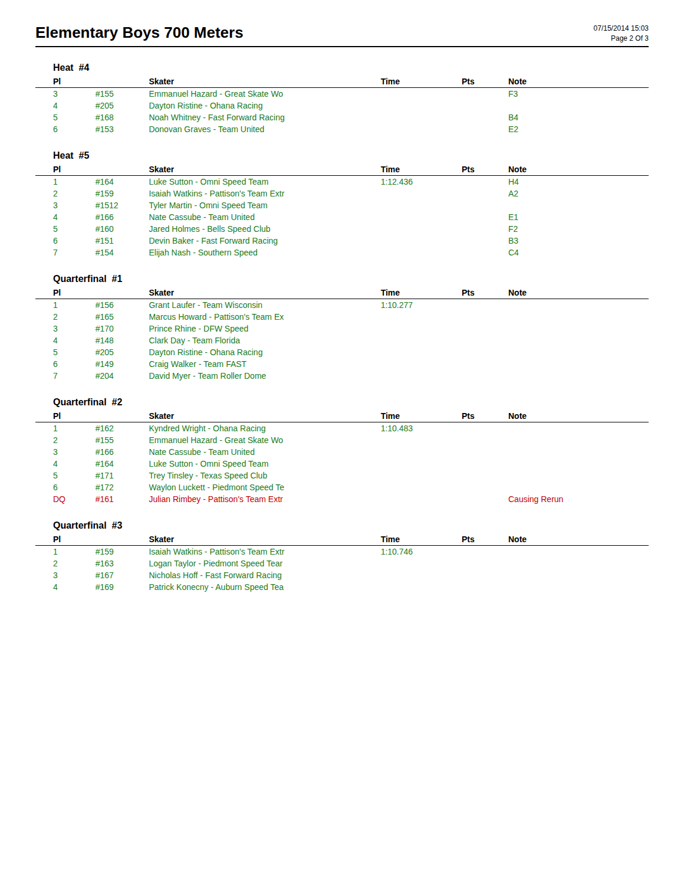Elementary Boys 700 Meters
07/15/2014 15:03
Page 2 Of 3
Heat #4
| Pl | | Skater | Time | Pts | Note |
| --- | --- | --- | --- | --- | --- |
| 3 | #155 | Emmanuel Hazard - Great Skate Wo | | | F3 |
| 4 | #205 | Dayton Ristine - Ohana Racing | | | |
| 5 | #168 | Noah Whitney - Fast Forward Racing | | | B4 |
| 6 | #153 | Donovan Graves - Team United | | | E2 |
Heat #5
| Pl | | Skater | Time | Pts | Note |
| --- | --- | --- | --- | --- | --- |
| 1 | #164 | Luke Sutton - Omni Speed Team | 1:12.436 | | H4 |
| 2 | #159 | Isaiah Watkins - Pattison's Team Extr | | | A2 |
| 3 | #1512 | Tyler Martin - Omni Speed Team | | | |
| 4 | #166 | Nate Cassube - Team United | | | E1 |
| 5 | #160 | Jared Holmes - Bells Speed Club | | | F2 |
| 6 | #151 | Devin Baker - Fast Forward Racing | | | B3 |
| 7 | #154 | Elijah Nash - Southern Speed | | | C4 |
Quarterfinal #1
| Pl | | Skater | Time | Pts | Note |
| --- | --- | --- | --- | --- | --- |
| 1 | #156 | Grant Laufer - Team Wisconsin | 1:10.277 | | |
| 2 | #165 | Marcus Howard - Pattison's Team Ex | | | |
| 3 | #170 | Prince Rhine - DFW Speed | | | |
| 4 | #148 | Clark Day - Team Florida | | | |
| 5 | #205 | Dayton Ristine - Ohana Racing | | | |
| 6 | #149 | Craig Walker - Team FAST | | | |
| 7 | #204 | David Myer - Team Roller Dome | | | |
Quarterfinal #2
| Pl | | Skater | Time | Pts | Note |
| --- | --- | --- | --- | --- | --- |
| 1 | #162 | Kyndred Wright - Ohana Racing | 1:10.483 | | |
| 2 | #155 | Emmanuel Hazard - Great Skate Wo | | | |
| 3 | #166 | Nate Cassube - Team United | | | |
| 4 | #164 | Luke Sutton - Omni Speed Team | | | |
| 5 | #171 | Trey Tinsley - Texas Speed Club | | | |
| 6 | #172 | Waylon Luckett - Piedmont Speed Te | | | |
| DQ | #161 | Julian Rimbey - Pattison's Team Extr | | | Causing Rerun |
Quarterfinal #3
| Pl | | Skater | Time | Pts | Note |
| --- | --- | --- | --- | --- | --- |
| 1 | #159 | Isaiah Watkins - Pattison's Team Extr | 1:10.746 | | |
| 2 | #163 | Logan Taylor - Piedmont Speed Tear | | | |
| 3 | #167 | Nicholas Hoff - Fast Forward Racing | | | |
| 4 | #169 | Patrick Konecny - Auburn Speed Tea | | | |